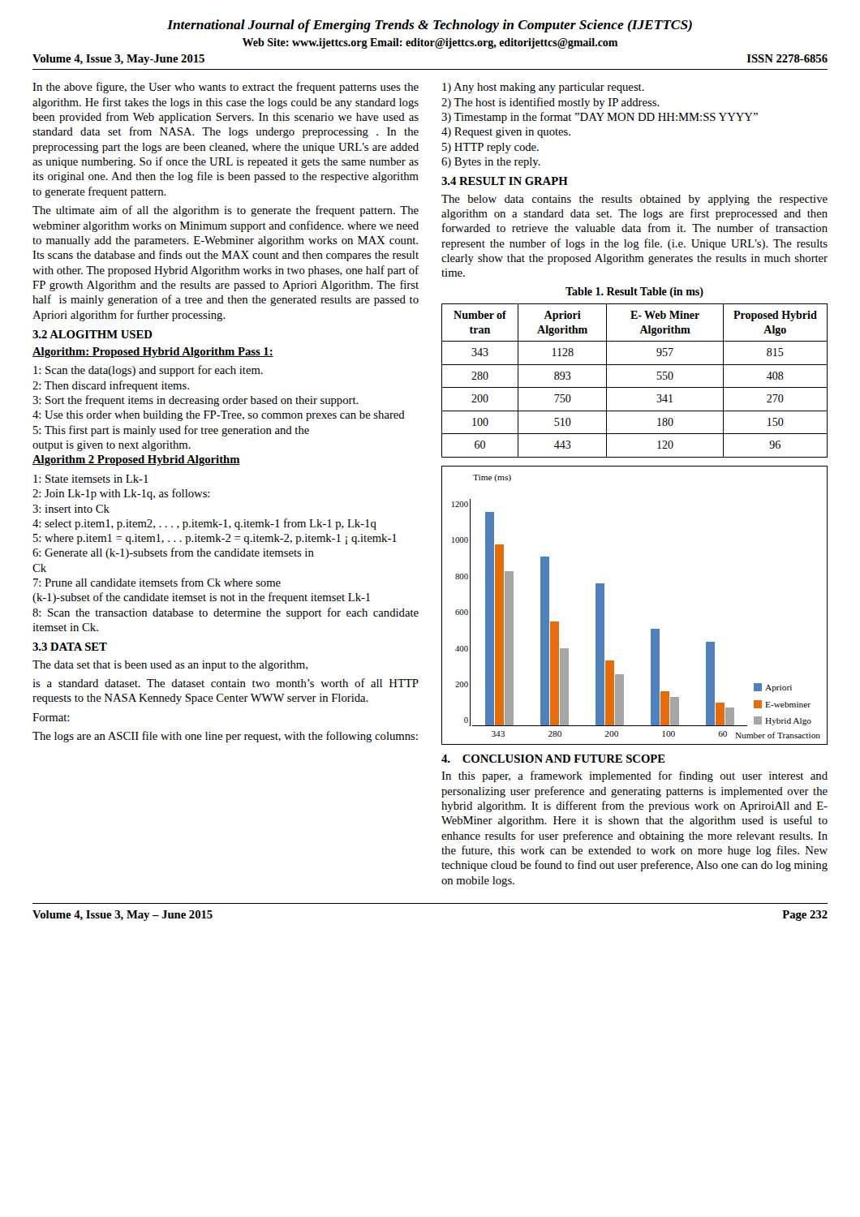International Journal of Emerging Trends & Technology in Computer Science (IJETTCS)
Web Site: www.ijettcs.org Email: editor@ijettcs.org, editorijettcs@gmail.com
Volume 4, Issue 3, May-June 2015 ISSN 2278-6856
In the above figure, the User who wants to extract the frequent patterns uses the algorithm. He first takes the logs in this case the logs could be any standard logs been provided from Web application Servers. In this scenario we have used as standard data set from NASA. The logs undergo preprocessing . In the preprocessing part the logs are been cleaned, where the unique URL's are added as unique numbering. So if once the URL is repeated it gets the same number as its original one. And then the log file is been passed to the respective algorithm to generate frequent pattern.
The ultimate aim of all the algorithm is to generate the frequent pattern. The webminer algorithm works on Minimum support and confidence. where we need to manually add the parameters. E-Webminer algorithm works on MAX count. Its scans the database and finds out the MAX count and then compares the result with other. The proposed Hybrid Algorithm works in two phases, one half part of FP growth Algorithm and the results are passed to Apriori Algorithm. The first half is mainly generation of a tree and then the generated results are passed to Apriori algorithm for further processing.
3.2 ALOGITHM USED
Algorithm: Proposed Hybrid Algorithm Pass 1:
1: Scan the data(logs) and support for each item.
2: Then discard infrequent items.
3: Sort the frequent items in decreasing order based on their support.
4: Use this order when building the FP-Tree, so common prexes can be shared
5: This first part is mainly used for tree generation and the
output is given to next algorithm.
Algorithm 2 Proposed Hybrid Algorithm
1: State itemsets in Lk-1
2: Join Lk-1p with Lk-1q, as follows:
3: insert into Ck
4: select p.item1, p.item2, . . . , p.itemk-1, q.itemk-1 from Lk-1 p, Lk-1q
5: where p.item1 = q.item1, . . . p.itemk-2 = q.itemk-2, p.itemk-1 ¡ q.itemk-1
6: Generate all (k-1)-subsets from the candidate itemsets in
Ck
7: Prune all candidate itemsets from Ck where some
(k-1)-subset of the candidate itemset is not in the frequent itemset Lk-1
8: Scan the transaction database to determine the support for each candidate itemset in Ck.
3.3 DATA SET
The data set that is been used as an input to the algorithm,
is a standard dataset. The dataset contain two month’s worth of all HTTP requests to the NASA Kennedy Space Center WWW server in Florida.
Format:
The logs are an ASCII file with one line per request, with the following columns:
1) Any host making any particular request.
2) The host is identified mostly by IP address.
3) Timestamp in the format ”DAY MON DD HH:MM:SS YYYY”
4) Request given in quotes.
5) HTTP reply code.
6) Bytes in the reply.
3.4 RESULT IN GRAPH
The below data contains the results obtained by applying the respective algorithm on a standard data set. The logs are first preprocessed and then forwarded to retrieve the valuable data from it. The number of transaction represent the number of logs in the log file. (i.e. Unique URL's). The results clearly show that the proposed Algorithm generates the results in much shorter time.
Table 1. Result Table (in ms)
| Number of tran | Apriori Algorithm | E- Web Miner Algorithm | Proposed Hybrid Algo |
| --- | --- | --- | --- |
| 343 | 1128 | 957 | 815 |
| 280 | 893 | 550 | 408 |
| 200 | 750 | 341 | 270 |
| 100 | 510 | 180 | 150 |
| 60 | 443 | 120 | 96 |
Time (ms)
1200 1000 800 600 400 200 0
Apriori
E-webminer
Hybrid Algo
343 280 200 100 60
Number of Transaction
4. CONCLUSION AND FUTURE SCOPE
In this paper, a framework implemented for finding out user interest and personalizing user preference and generating patterns is implemented over the hybrid algorithm. It is different from the previous work on ApriroiAll and E-WebMiner algorithm. Here it is shown that the algorithm used is useful to enhance results for user preference and obtaining the more relevant results. In the future, this work can be extended to work on more huge log files. New technique cloud be found to find out user preference, Also one can do log mining on mobile logs.
Volume 4, Issue 3, May – June 2015 Page 232